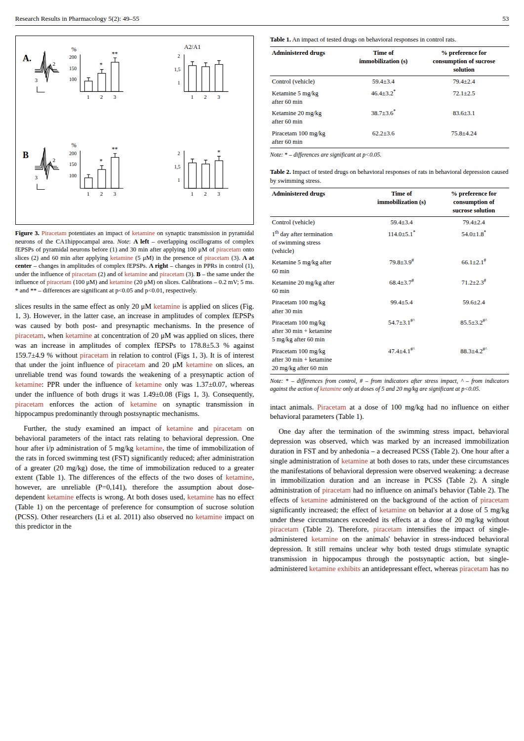Research Results in Pharmacology 5(2): 49–55 53
A. 1 2 3 % 200 150 100 * ** 1 2 3 A2/A1 2 1,5 1 1 2 3 B 1 2 3 % 200 150 100 * ** 1 2 3 2 1,5 1 * 1 2 3
Figure 3. Piracetam potentiates an impact of ketamine on synaptic transmission in pyramidal neurons of the CA1hippocampal area. Note: A left – overlapping oscillograms of complex fEPSPs of pyramidal neurons before (1) and 30 min after applying 100 μM of piracetam onto slices (2) and 60 min after applying ketamine (5 μM) in the presence of piracetam (3). A at center – changes in amplitudes of complex fEPSPs. A right – changes in PPRs in control (1), under the influence of piracetam (2) and of ketamine and piracetam (3). B – the same under the influence of piracetam (100 μM) and ketamine (20 μM) on slices. Calibrations – 0.2 mV; 5 ms. * and ** – differences are significant at p<0.05 and p<0.01, respectively.
slices results in the same effect as only 20 μM ketamine is applied on slices (Fig. 1, 3). However, in the latter case, an increase in amplitudes of complex fEPSPs was caused by both post- and presynaptic mechanisms. In the presence of piracetam, when ketamine at concentration of 20 μM was applied on slices, there was an increase in amplitudes of complex fEPSPs to 178.8±5.3 % against 159.7±4.9 % without piracetam in relation to control (Figs 1, 3). It is of interest that under the joint influence of piracetam and 20 μM ketamine on slices, an unreliable trend was found towards the weakening of a presynaptic action of ketamine: PPR under the influence of ketamine only was 1.37±0.07, whereas under the influence of both drugs it was 1.49±0.08 (Figs 1, 3). Consequently, piracetam enforces the action of ketamine on synaptic transmission in hippocampus predominantly through postsynaptic mechanisms.
Further, the study examined an impact of ketamine and piracetam on behavioral parameters of the intact rats relating to behavioral depression. One hour after i/p administration of 5 mg/kg ketamine, the time of immobilization of the rats in forced swimming test (FST) significantly reduced; after administration of a greater (20 mg/kg) dose, the time of immobilization reduced to a greater extent (Table 1). The differences of the effects of the two doses of ketamine, however, are unreliable (P=0,141), therefore the assumption about dose-dependent ketamine effects is wrong. At both doses used, ketamine has no effect (Table 1) on the percentage of preference for consumption of sucrose solution (PCSS). Other researchers (Li et al. 2011) also observed no ketamine impact on this predictor in the
Table 1. An impact of tested drugs on behavioral responses in control rats.
| Administered drugs | Time of immobilization (s) | % preference for consumption of sucrose solution |
| --- | --- | --- |
| Control (vehicle) | 59.4±3.4 | 79.4±2.4 |
| Ketamine 5 mg/kg after 60 min | 46.4±3.2 * | 72.1±2.5 |
| Ketamine 20 mg/kg after 60 min | 38.7±3.6 * | 83.6±3.1 |
| Piracetam 100 mg/kg after 60 min | 62.2±3.6 | 75.8±4.24 |
Note: * – differences are significant at p<0.05.
Table 2. Impact of tested drugs on behavioral responses of rats in behavioral depression caused by swimming stress.
| Administered drugs | Time of immobilization (s) | % preference for consumption of sucrose solution |
| --- | --- | --- |
| Control (vehicle) | 59.4±3.4 | 79.4±2.4 |
| 1 th day after termination of swimming stress (vehicle) | 114.0±5.1 * | 54.0±1.8 * |
| Ketamine 5 mg/kg after 60 min | 79.8±3.9 # | 66.1±2.1 # |
| Ketamine 20 mg/kg after 60 min | 68.4±3.7 # | 71.2±2.3 # |
| Piracetam 100 mg/kg after 30 min | 99.4±5.4 | 59.6±2.4 |
| Piracetam 100 mg/kg after 30 min + ketamine 5 mg/kg after 60 min | 54.7±3.1 #^ | 85.5±3.2 #^ |
| Piracetam 100 mg/kg after 30 min + ketamine 20 mg/kg after 60 min | 47.4±4.1 #^ | 88.3±4.2 #^ |
Note: * – differences from control, # – from indicators after stress impact, ^ – from indicators against the action of ketamine only at doses of 5 and 20 mg/kg are significant at p<0.05.
intact animals. Piracetam at a dose of 100 mg/kg had no influence on either behavioral parameters (Table 1).
One day after the termination of the swimming stress impact, behavioral depression was observed, which was marked by an increased immobilization duration in FST and by anhedonia – a decreased PCSS (Table 2). One hour after a single administration of ketamine at both doses to rats, under these circumstances the manifestations of behavioral depression were observed weakening: a decrease in immobilization duration and an increase in PCSS (Table 2). A single administration of piracetam had no influence on animal's behavior (Table 2). The effects of ketamine administered on the background of the action of piracetam significantly increased; the effect of ketamine on behavior at a dose of 5 mg/kg under these circumstances exceeded its effects at a dose of 20 mg/kg without piracetam (Table 2). Therefore, piracetam intensifies the impact of single-administered ketamine on the animals' behavior in stress-induced behavioral depression. It still remains unclear why both tested drugs stimulate synaptic transmission in hippocampus through the postsynaptic action, but single-administered ketamine exhibits an antidepressant effect, whereas piracetam has no